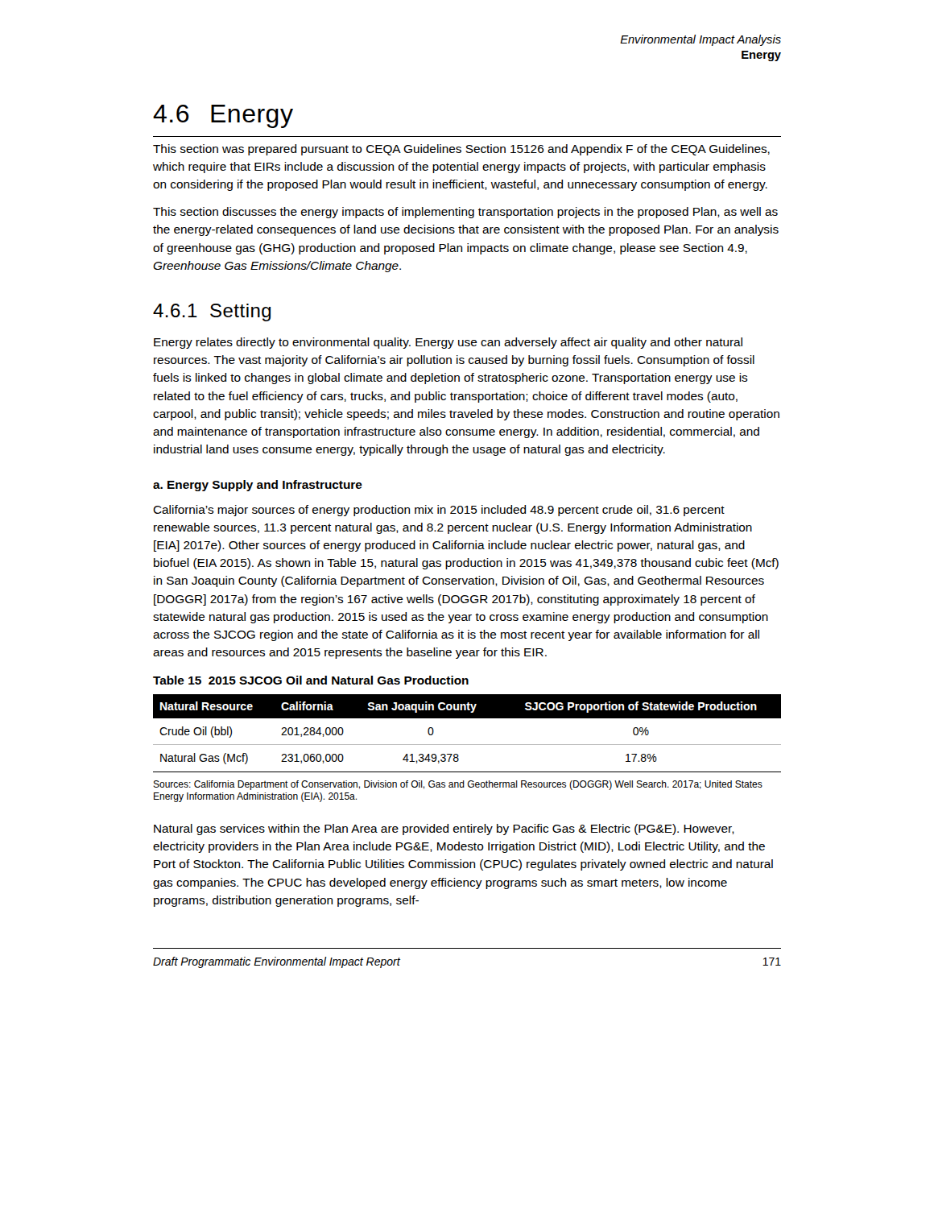Environmental Impact Analysis
Energy
4.6 Energy
This section was prepared pursuant to CEQA Guidelines Section 15126 and Appendix F of the CEQA Guidelines, which require that EIRs include a discussion of the potential energy impacts of projects, with particular emphasis on considering if the proposed Plan would result in inefficient, wasteful, and unnecessary consumption of energy.
This section discusses the energy impacts of implementing transportation projects in the proposed Plan, as well as the energy-related consequences of land use decisions that are consistent with the proposed Plan. For an analysis of greenhouse gas (GHG) production and proposed Plan impacts on climate change, please see Section 4.9, Greenhouse Gas Emissions/Climate Change.
4.6.1 Setting
Energy relates directly to environmental quality. Energy use can adversely affect air quality and other natural resources. The vast majority of California’s air pollution is caused by burning fossil fuels. Consumption of fossil fuels is linked to changes in global climate and depletion of stratospheric ozone. Transportation energy use is related to the fuel efficiency of cars, trucks, and public transportation; choice of different travel modes (auto, carpool, and public transit); vehicle speeds; and miles traveled by these modes. Construction and routine operation and maintenance of transportation infrastructure also consume energy. In addition, residential, commercial, and industrial land uses consume energy, typically through the usage of natural gas and electricity.
a. Energy Supply and Infrastructure
California’s major sources of energy production mix in 2015 included 48.9 percent crude oil, 31.6 percent renewable sources, 11.3 percent natural gas, and 8.2 percent nuclear (U.S. Energy Information Administration [EIA] 2017e). Other sources of energy produced in California include nuclear electric power, natural gas, and biofuel (EIA 2015). As shown in Table 15, natural gas production in 2015 was 41,349,378 thousand cubic feet (Mcf) in San Joaquin County (California Department of Conservation, Division of Oil, Gas, and Geothermal Resources [DOGGR] 2017a) from the region’s 167 active wells (DOGGR 2017b), constituting approximately 18 percent of statewide natural gas production. 2015 is used as the year to cross examine energy production and consumption across the SJCOG region and the state of California as it is the most recent year for available information for all areas and resources and 2015 represents the baseline year for this EIR.
Table 15 2015 SJCOG Oil and Natural Gas Production
| Natural Resource | California | San Joaquin County | SJCOG Proportion of Statewide Production |
| --- | --- | --- | --- |
| Crude Oil (bbl) | 201,284,000 | 0 | 0% |
| Natural Gas (Mcf) | 231,060,000 | 41,349,378 | 17.8% |
Sources: California Department of Conservation, Division of Oil, Gas and Geothermal Resources (DOGGR) Well Search. 2017a; United States Energy Information Administration (EIA). 2015a.
Natural gas services within the Plan Area are provided entirely by Pacific Gas & Electric (PG&E). However, electricity providers in the Plan Area include PG&E, Modesto Irrigation District (MID), Lodi Electric Utility, and the Port of Stockton. The California Public Utilities Commission (CPUC) regulates privately owned electric and natural gas companies. The CPUC has developed energy efficiency programs such as smart meters, low income programs, distribution generation programs, self-
Draft Programmatic Environmental Impact Report 171